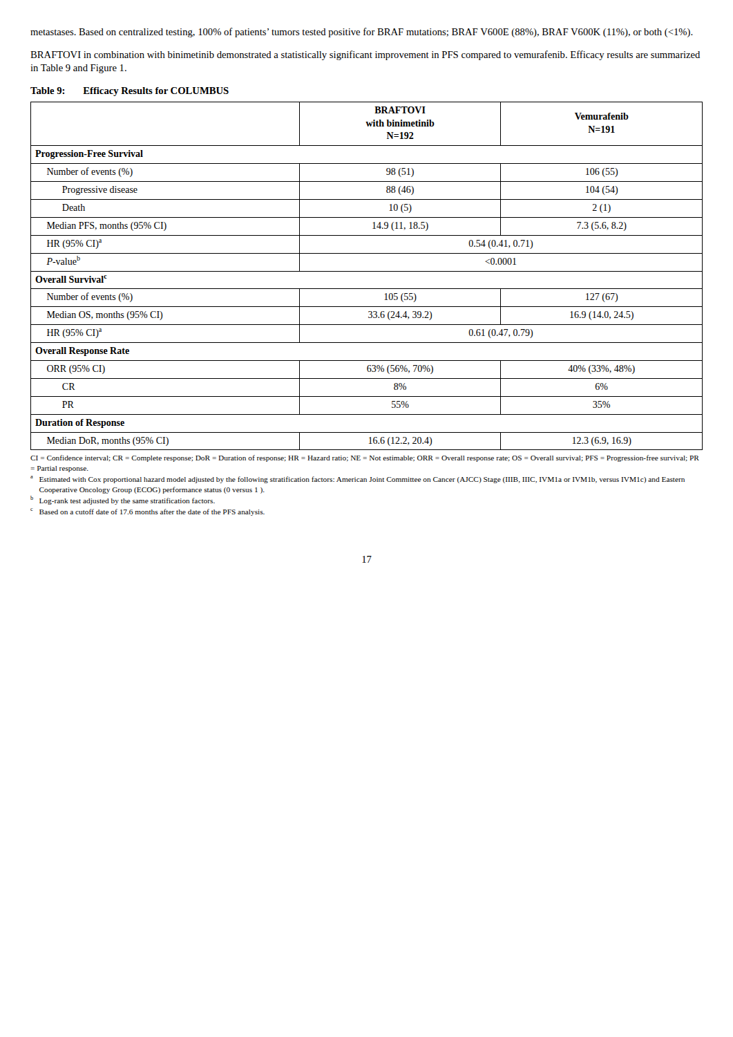metastases. Based on centralized testing, 100% of patients’ tumors tested positive for BRAF mutations; BRAF V600E (88%), BRAF V600K (11%), or both (<1%).
BRAFTOVI in combination with binimetinib demonstrated a statistically significant improvement in PFS compared to vemurafenib. Efficacy results are summarized in Table 9 and Figure 1.
Table 9: Efficacy Results for COLUMBUS
| | BRAFTOVI with binimetinib N=192 | Vemurafenib N=191 |
| --- | --- | --- |
| Progression-Free Survival |
| Number of events (%) | 98 (51) | 106 (55) |
| Progressive disease | 88 (46) | 104 (54) |
| Death | 10 (5) | 2 (1) |
| Median PFS, months (95% CI) | 14.9 (11, 18.5) | 7.3 (5.6, 8.2) |
| HR (95% CI) a | 0.54 (0.41, 0.71) |
| P -value b | <0.0001 |
| Overall Survival c |
| Number of events (%) | 105 (55) | 127 (67) |
| Median OS, months (95% CI) | 33.6 (24.4, 39.2) | 16.9 (14.0, 24.5) |
| HR (95% CI) a | 0.61 (0.47, 0.79) |
| Overall Response Rate |
| ORR (95% CI) | 63% (56%, 70%) | 40% (33%, 48%) |
| CR | 8% | 6% |
| PR | 55% | 35% |
| Duration of Response |
| Median DoR, months (95% CI) | 16.6 (12.2, 20.4) | 12.3 (6.9, 16.9) |
CI = Confidence interval; CR = Complete response; DoR = Duration of response; HR = Hazard ratio; NE = Not estimable; ORR = Overall response rate; OS = Overall survival; PFS = Progression-free survival; PR = Partial response.
aEstimated with Cox proportional hazard model adjusted by the following stratification factors: American Joint Committee on Cancer (AJCC) Stage (IIIB, IIIC, IVM1a or IVM1b, versus IVM1c) and Eastern Cooperative Oncology Group (ECOG) performance status (0 versus 1 ).
bLog-rank test adjusted by the same stratification factors.
cBased on a cutoff date of 17.6 months after the date of the PFS analysis.
17